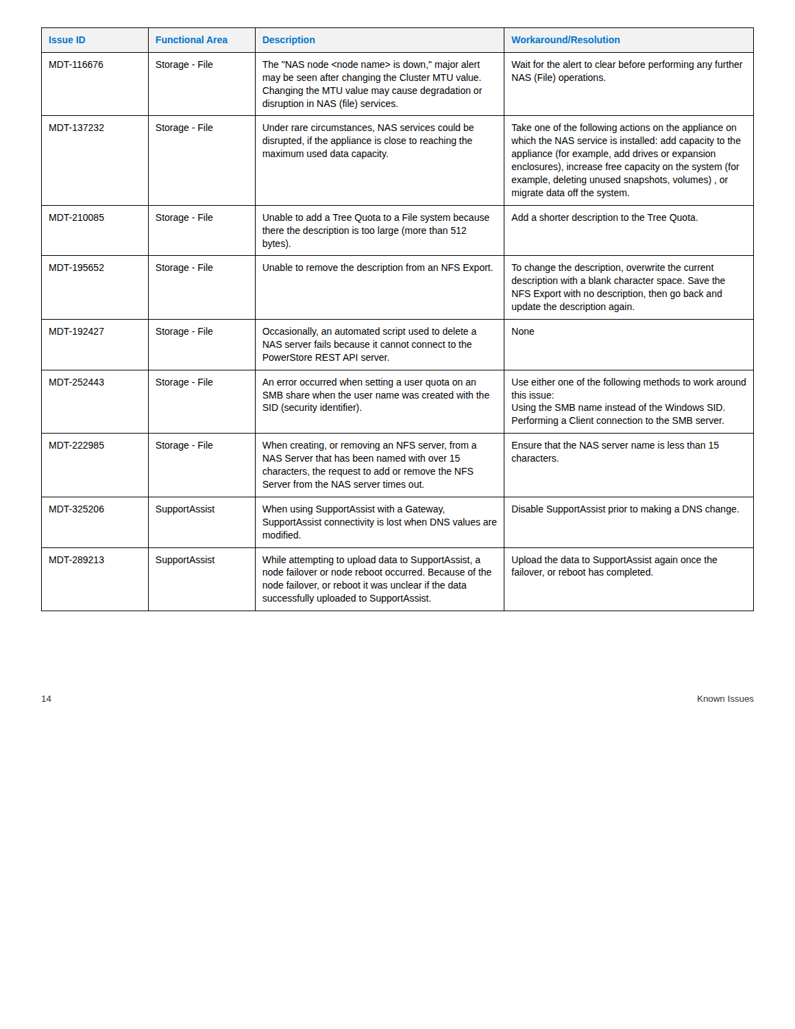| Issue ID | Functional Area | Description | Workaround/Resolution |
| --- | --- | --- | --- |
| MDT-116676 | Storage - File | The "NAS node <node name> is down," major alert may be seen after changing the Cluster MTU value. Changing the MTU value may cause degradation or disruption in NAS (file) services. | Wait for the alert to clear before performing any further NAS (File) operations. |
| MDT-137232 | Storage - File | Under rare circumstances, NAS services could be disrupted, if the appliance is close to reaching the maximum used data capacity. | Take one of the following actions on the appliance on which the NAS service is installed: add capacity to the appliance (for example, add drives or expansion enclosures), increase free capacity on the system (for example, deleting unused snapshots, volumes) , or migrate data off the system. |
| MDT-210085 | Storage - File | Unable to add a Tree Quota to a File system because there the description is too large (more than 512 bytes). | Add a shorter description to the Tree Quota. |
| MDT-195652 | Storage - File | Unable to remove the description from an NFS Export. | To change the description, overwrite the current description with a blank character space. Save the NFS Export with no description, then go back and update the description again. |
| MDT-192427 | Storage - File | Occasionally, an automated script used to delete a NAS server fails because it cannot connect to the PowerStore REST API server. | None |
| MDT-252443 | Storage - File | An error occurred when setting a user quota on an SMB share when the user name was created with the SID (security identifier). | Use either one of the following methods to work around this issue: Using the SMB name instead of the Windows SID. Performing a Client connection to the SMB server. |
| MDT-222985 | Storage - File | When creating, or removing an NFS server, from a NAS Server that has been named with over 15 characters, the request to add or remove the NFS Server from the NAS server times out. | Ensure that the NAS server name is less than 15 characters. |
| MDT-325206 | SupportAssist | When using SupportAssist with a Gateway, SupportAssist connectivity is lost when DNS values are modified. | Disable SupportAssist prior to making a DNS change. |
| MDT-289213 | SupportAssist | While attempting to upload data to SupportAssist, a node failover or node reboot occurred. Because of the node failover, or reboot it was unclear if the data successfully uploaded to SupportAssist. | Upload the data to SupportAssist again once the failover, or reboot has completed. |
14 Known Issues